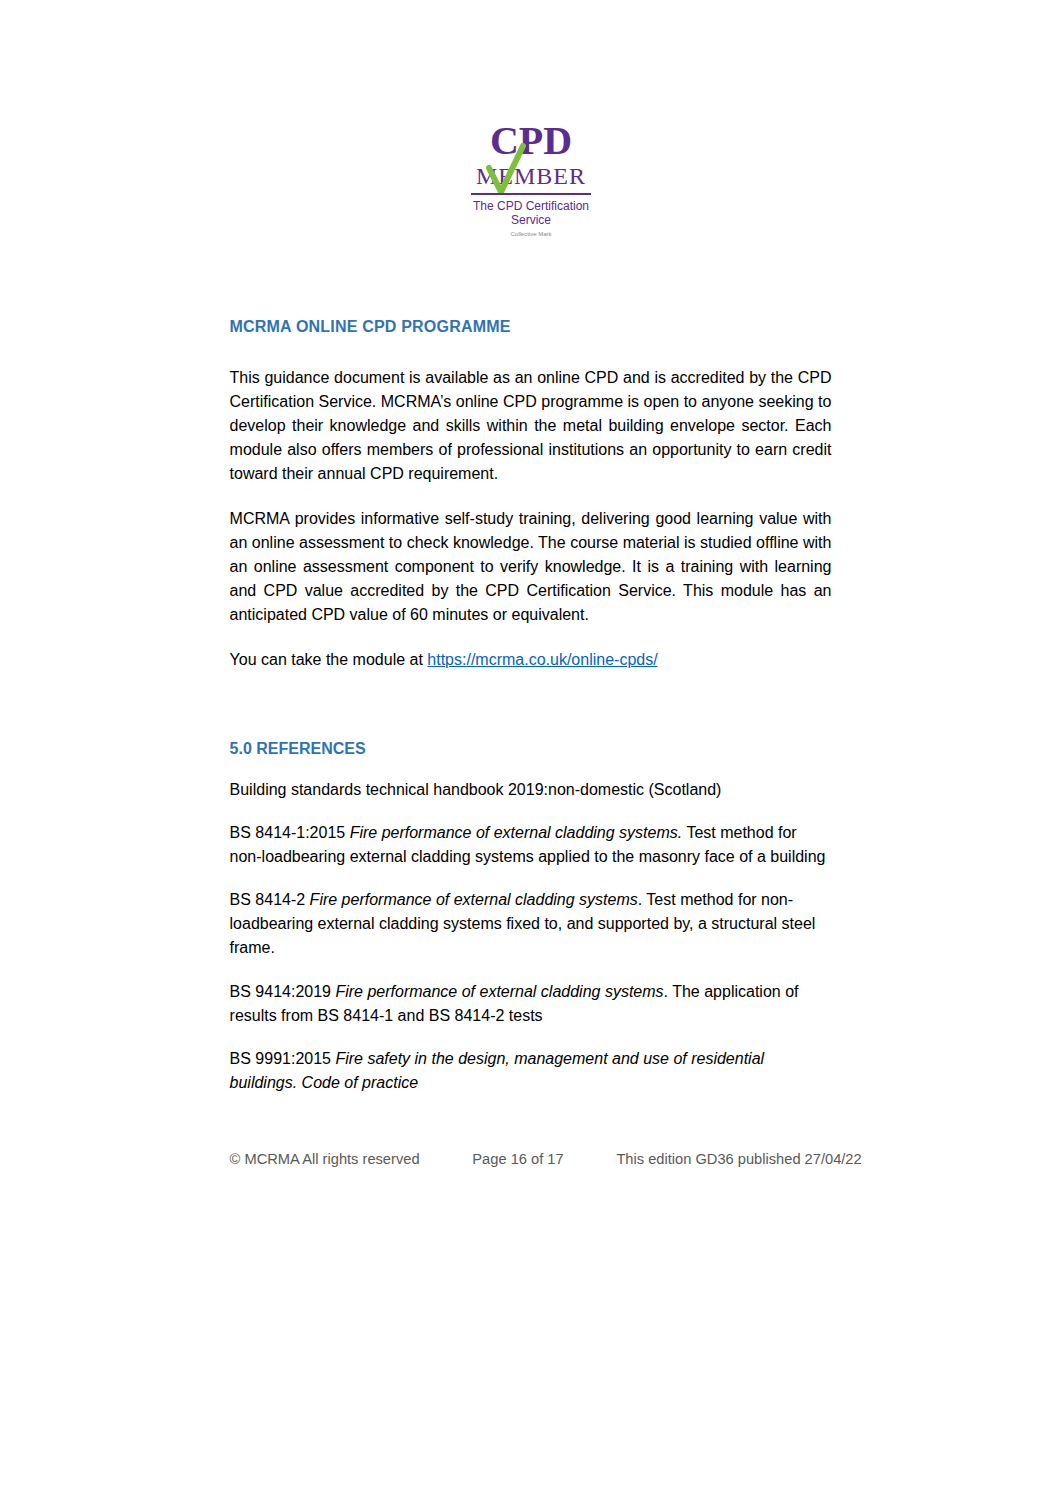CPD MEMBER The CPD Certification Service Collective Mark
MCRMA ONLINE CPD PROGRAMME
This guidance document is available as an online CPD and is accredited by the CPD Certification Service. MCRMA’s online CPD programme is open to anyone seeking to develop their knowledge and skills within the metal building envelope sector. Each module also offers members of professional institutions an opportunity to earn credit toward their annual CPD requirement.
MCRMA provides informative self-study training, delivering good learning value with an online assessment to check knowledge. The course material is studied offline with an online assessment component to verify knowledge. It is a training with learning and CPD value accredited by the CPD Certification Service. This module has an anticipated CPD value of 60 minutes or equivalent.
You can take the module at https://mcrma.co.uk/online-cpds/
5.0 REFERENCES
Building standards technical handbook 2019:non-domestic (Scotland)
BS 8414-1:2015 Fire performance of external cladding systems. Test method for non-loadbearing external cladding systems applied to the masonry face of a building
BS 8414-2 Fire performance of external cladding systems. Test method for non-loadbearing external cladding systems fixed to, and supported by, a structural steel frame.
BS 9414:2019 Fire performance of external cladding systems. The application of results from BS 8414-1 and BS 8414-2 tests
BS 9991:2015 Fire safety in the design, management and use of residential buildings. Code of practice
© MCRMA All rights reserved Page 16 of 17 This edition GD36 published 27/04/22